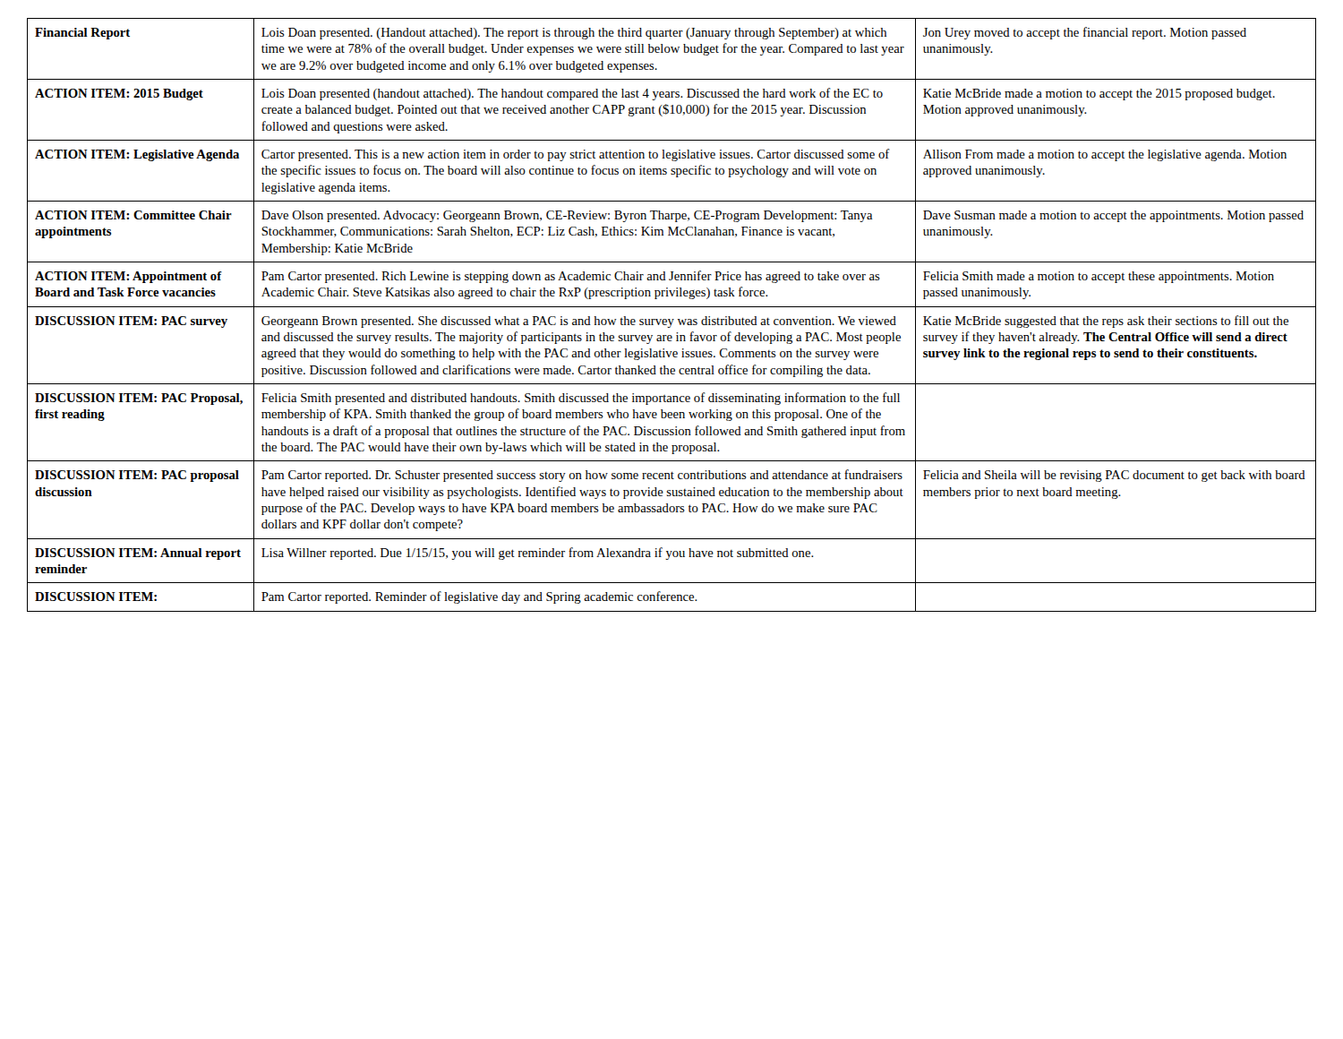| Financial Report | Lois Doan presented. (Handout attached). The report is through the third quarter (January through September) at which time we were at 78% of the overall budget. Under expenses we were still below budget for the year. Compared to last year we are 9.2% over budgeted income and only 6.1% over budgeted expenses. | Jon Urey moved to accept the financial report. Motion passed unanimously. |
| ACTION ITEM: 2015 Budget | Lois Doan presented (handout attached). The handout compared the last 4 years. Discussed the hard work of the EC to create a balanced budget. Pointed out that we received another CAPP grant ($10,000) for the 2015 year. Discussion followed and questions were asked. | Katie McBride made a motion to accept the 2015 proposed budget. Motion approved unanimously. |
| ACTION ITEM: Legislative Agenda | Cartor presented. This is a new action item in order to pay strict attention to legislative issues. Cartor discussed some of the specific issues to focus on. The board will also continue to focus on items specific to psychology and will vote on legislative agenda items. | Allison From made a motion to accept the legislative agenda. Motion approved unanimously. |
| ACTION ITEM: Committee Chair appointments | Dave Olson presented. Advocacy: Georgeann Brown, CE-Review: Byron Tharpe, CE-Program Development: Tanya Stockhammer, Communications: Sarah Shelton, ECP: Liz Cash, Ethics: Kim McClanahan, Finance is vacant, Membership: Katie McBride | Dave Susman made a motion to accept the appointments. Motion passed unanimously. |
| ACTION ITEM: Appointment of Board and Task Force vacancies | Pam Cartor presented. Rich Lewine is stepping down as Academic Chair and Jennifer Price has agreed to take over as Academic Chair. Steve Katsikas also agreed to chair the RxP (prescription privileges) task force. | Felicia Smith made a motion to accept these appointments. Motion passed unanimously. |
| DISCUSSION ITEM: PAC survey | Georgeann Brown presented. She discussed what a PAC is and how the survey was distributed at convention. We viewed and discussed the survey results. The majority of participants in the survey are in favor of developing a PAC. Most people agreed that they would do something to help with the PAC and other legislative issues. Comments on the survey were positive. Discussion followed and clarifications were made. Cartor thanked the central office for compiling the data. | Katie McBride suggested that the reps ask their sections to fill out the survey if they haven't already. The Central Office will send a direct survey link to the regional reps to send to their constituents. |
| DISCUSSION ITEM: PAC Proposal, first reading | Felicia Smith presented and distributed handouts. Smith discussed the importance of disseminating information to the full membership of KPA. Smith thanked the group of board members who have been working on this proposal. One of the handouts is a draft of a proposal that outlines the structure of the PAC. Discussion followed and Smith gathered input from the board. The PAC would have their own by-laws which will be stated in the proposal. | |
| DISCUSSION ITEM: PAC proposal discussion | Pam Cartor reported. Dr. Schuster presented success story on how some recent contributions and attendance at fundraisers have helped raised our visibility as psychologists. Identified ways to provide sustained education to the membership about purpose of the PAC. Develop ways to have KPA board members be ambassadors to PAC. How do we make sure PAC dollars and KPF dollar don't compete? | Felicia and Sheila will be revising PAC document to get back with board members prior to next board meeting. |
| DISCUSSION ITEM: Annual report reminder | Lisa Willner reported. Due 1/15/15, you will get reminder from Alexandra if you have not submitted one. | |
| DISCUSSION ITEM: | Pam Cartor reported. Reminder of legislative day and Spring academic conference. | |